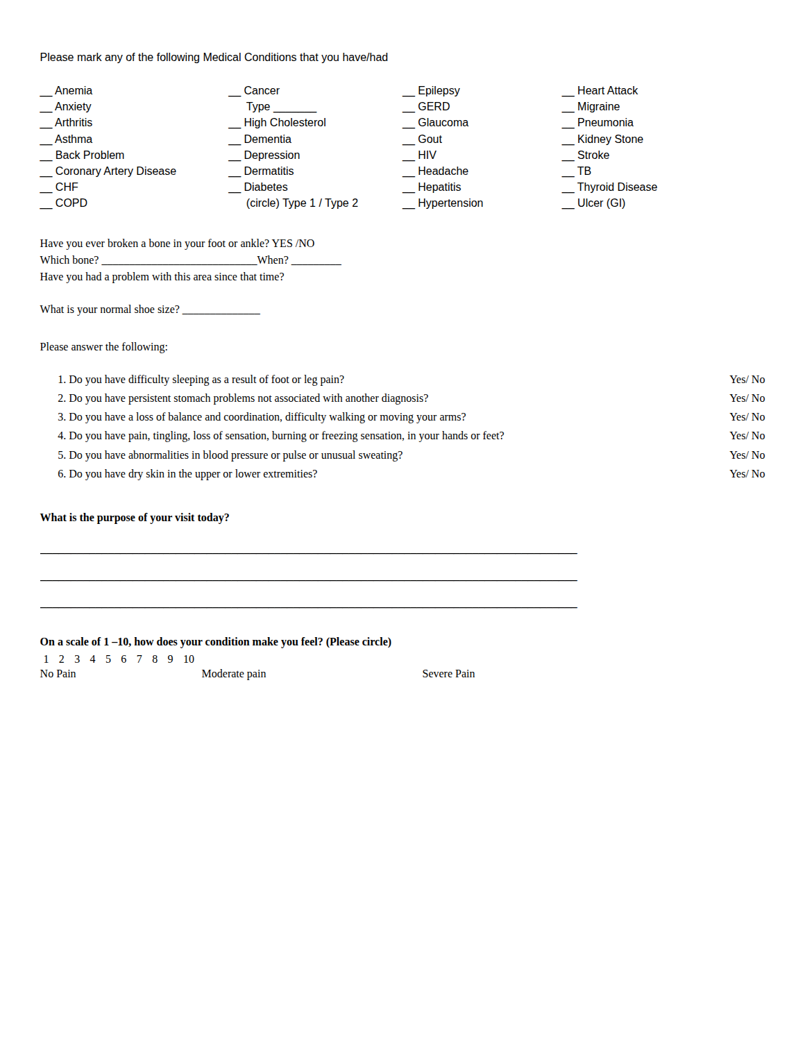Please mark any of the following Medical Conditions that you have/had
| __ Anemia | __ Cancer | __ Epilepsy | __ Heart Attack |
| __ Anxiety | Type _______ | __ GERD | __ Migraine |
| __ Arthritis | __ High Cholesterol | __ Glaucoma | __ Pneumonia |
| __ Asthma | __ Dementia | __ Gout | __ Kidney Stone |
| __ Back Problem | __ Depression | __ HIV | __ Stroke |
| __ Coronary Artery Disease | __ Dermatitis | __ Headache | __ TB |
| __ CHF | __ Diabetes | __ Hepatitis | __ Thyroid Disease |
| __ COPD | (circle) Type 1 / Type 2 | __ Hypertension | __ Ulcer (GI) |
Have you ever broken a bone in your foot or ankle? YES /NO
Which bone? ____________________________When? _________
Have you had a problem with this area since that time?
What is your normal shoe size? ______________
Please answer the following:
Do you have difficulty sleeping as a result of foot or leg pain? Yes/ No
Do you have persistent stomach problems not associated with another diagnosis? Yes/ No
Do you have a loss of balance and coordination, difficulty walking or moving your arms? Yes/ No
Do you have pain, tingling, loss of sensation, burning or freezing sensation, in your hands or feet? Yes/ No
Do you have abnormalities in blood pressure or pulse or unusual sweating? Yes/ No
Do you have dry skin in the upper or lower extremities? Yes/ No
What is the purpose of your visit today?
_______________________________________________________________________________________
_______________________________________________________________________________________
_______________________________________________________________________________________
On a scale of 1 –10, how does your condition make you feel? (Please circle)
| 1 | 2 | 3 | 4 | 5 | 6 | 7 | 8 | 9 | 10 |
| No Pain | Moderate pain | Severe Pain |